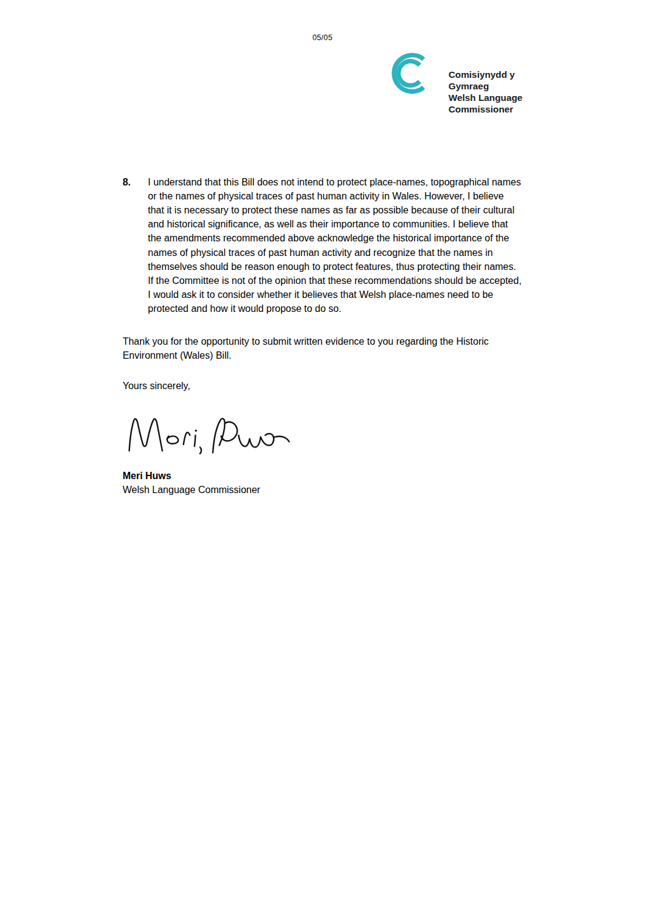05/05
Comisiynydd y
Gymraeg
Welsh Language
Commissioner
8. I understand that this Bill does not intend to protect place-names, topographical names or the names of physical traces of past human activity in Wales. However, I believe that it is necessary to protect these names as far as possible because of their cultural and historical significance, as well as their importance to communities. I believe that the amendments recommended above acknowledge the historical importance of the names of physical traces of past human activity and recognize that the names in themselves should be reason enough to protect features, thus protecting their names. If the Committee is not of the opinion that these recommendations should be accepted, I would ask it to consider whether it believes that Welsh place-names need to be protected and how it would propose to do so.
Thank you for the opportunity to submit written evidence to you regarding the Historic Environment (Wales) Bill.
Yours sincerely,
Meri Huws
Welsh Language Commissioner